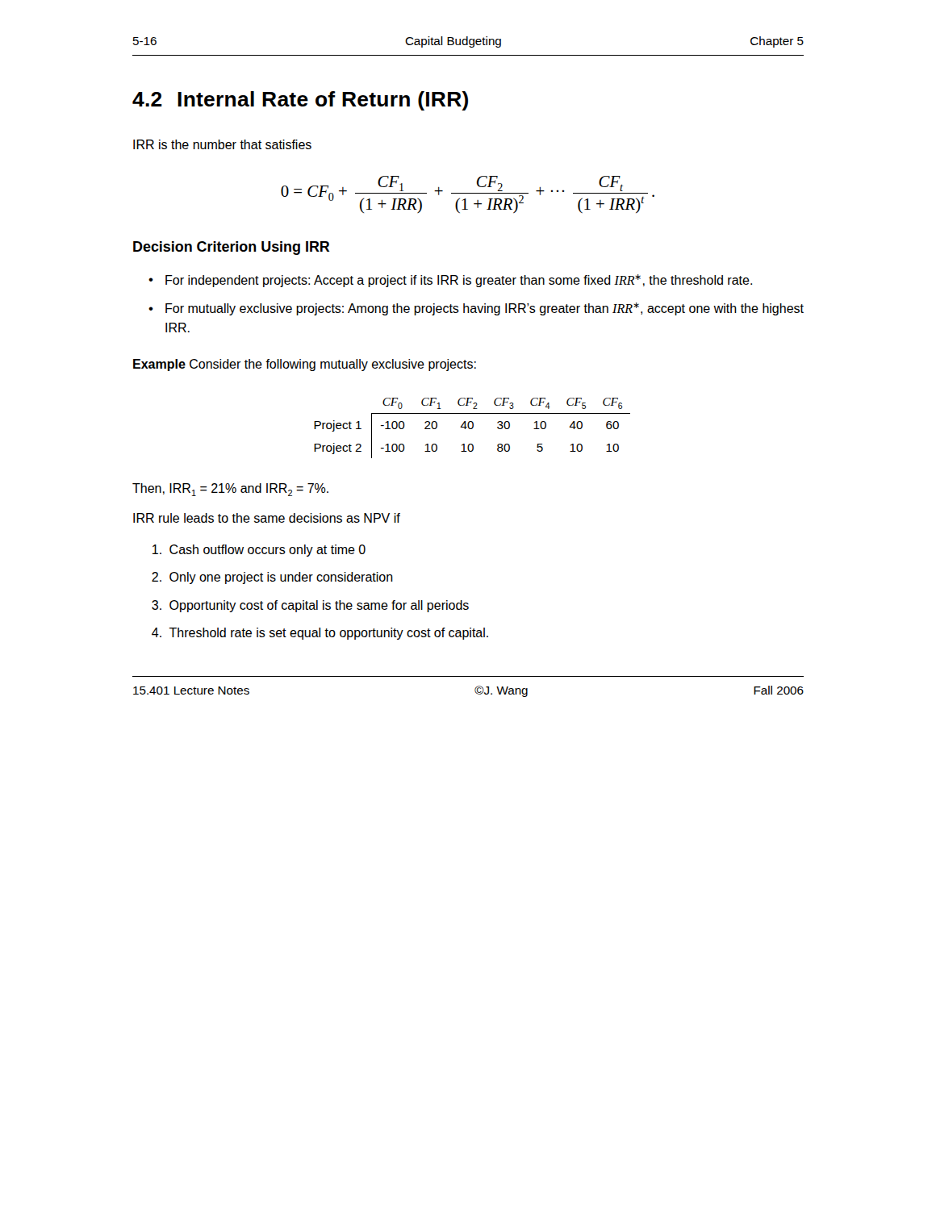5-16 Capital Budgeting Chapter 5
4.2 Internal Rate of Return (IRR)
IRR is the number that satisfies
0 = CF0 + CF1 (1 + IRR) + CF2 (1 + IRR)2 + ··· CFt (1 + IRR)t .
Decision Criterion Using IRR
For independent projects: Accept a project if its IRR is greater than some fixed IRR∗, the threshold rate.
For mutually exclusive projects: Among the projects having IRR’s greater than IRR∗, accept one with the highest IRR.
Example Consider the following mutually exclusive projects:
| | CF 0 | CF 1 | CF 2 | CF 3 | CF 4 | CF 5 | CF 6 |
| --- | --- | --- | --- | --- | --- | --- | --- |
| Project 1 | -100 | 20 | 40 | 30 | 10 | 40 | 60 |
| Project 2 | -100 | 10 | 10 | 80 | 5 | 10 | 10 |
Then, IRR1 = 21% and IRR2 = 7%.
IRR rule leads to the same decisions as NPV if
Cash outflow occurs only at time 0
Only one project is under consideration
Opportunity cost of capital is the same for all periods
Threshold rate is set equal to opportunity cost of capital.
15.401 Lecture Notes ©J. Wang Fall 2006